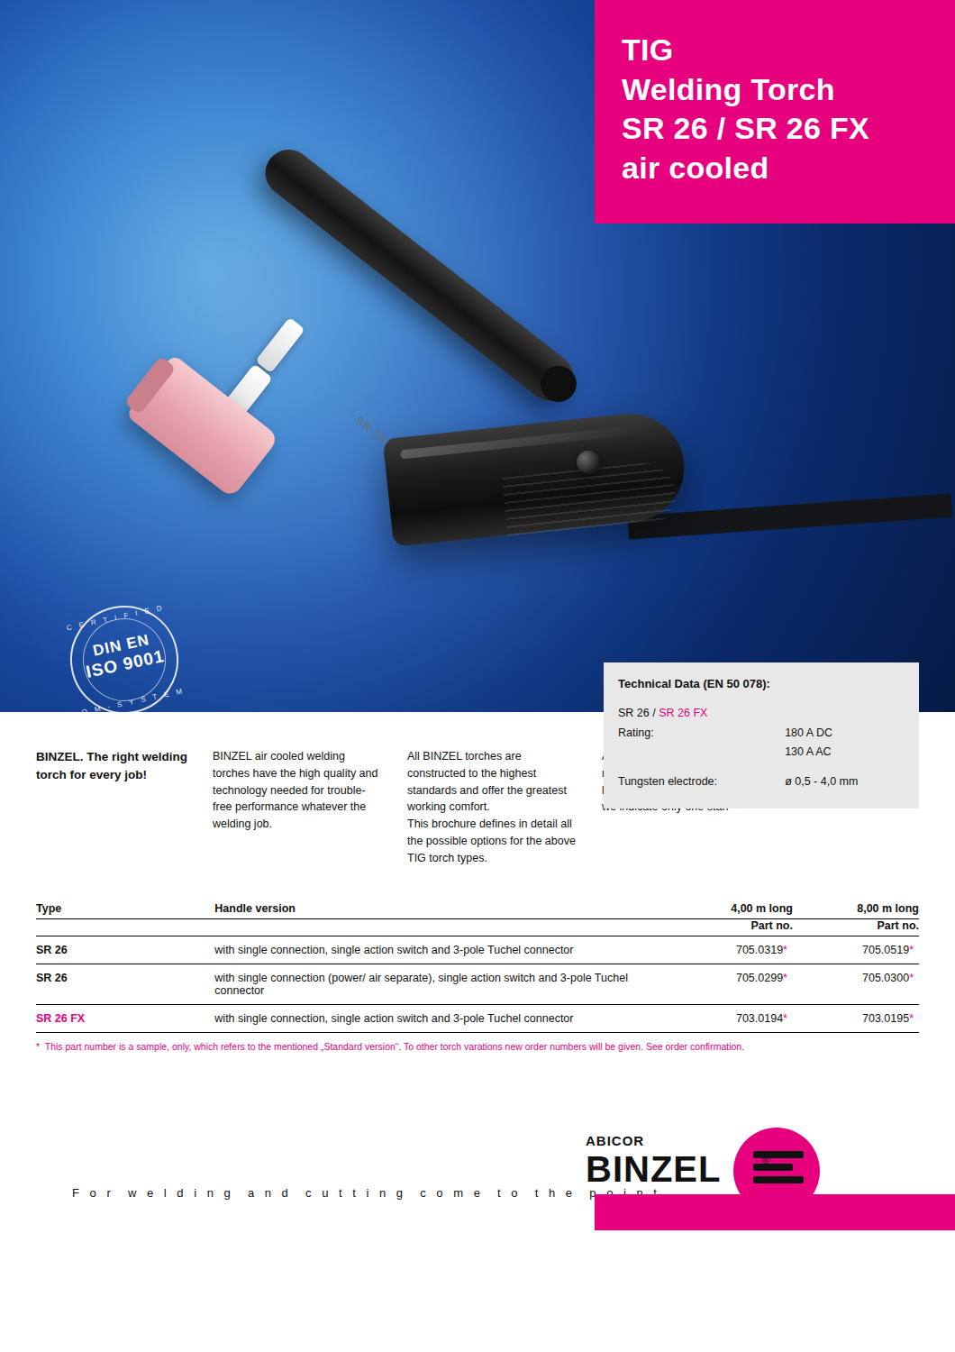SR 26
TIG
Welding Torch
SR 26 / SR 26 FX
air cooled
C E R T I F I E D
DIN EN
ISO 9001
Q M - S Y S T E M
Technical Data (EN 50 078):
| SR 26 / SR 26 FX | |
| Rating: | 180 A DC |
| | 130 A AC |
| Tungsten electrode: | ø 0,5 - 4,0 mm |
BINZEL. The right welding torch for every job!
BINZEL air cooled welding torches have the high quality and technology needed for trouble-free performance whatever the welding job.
All BINZEL torches are constructed to the highest standards and offer the greatest working comfort.
This brochure defines in detail all the possible options for the above TIG torch types.
As each torch type has very many variations, we cannot list them all here. Therefore, we indicate only one stan-
dard for each type of torch.
| Type | Handle version | 4,00 m long | 8,00 m long |
| --- | --- | --- | --- |
| | | Part no. | Part no. |
| SR 26 | with single connection, single action switch and 3-pole Tuchel connector | 705.0319 * | 705.0519 * |
| SR 26 | with single connection (power/ air separate), single action switch and 3-pole Tuchel connector | 705.0299 * | 705.0300 * |
| SR 26 FX | with single connection, single action switch and 3-pole Tuchel connector | 703.0194 * | 703.0195 * |
* This part number is a sample, only, which refers to the mentioned „Standard version“. To other torch varations new order numbers will be given. See order confirmation.
F o r w e l d i n g a n d c u t t i n g c o m e t o t h e p o i n t .
ABICOR
BINZEL
®